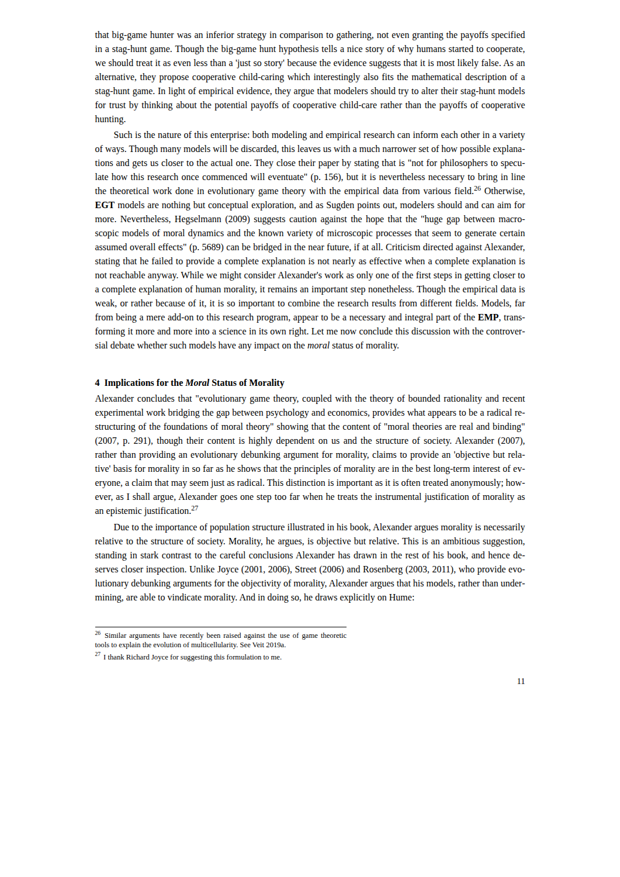that big-game hunter was an inferior strategy in comparison to gathering, not even granting the payoffs specified in a stag-hunt game. Though the big-game hunt hypothesis tells a nice story of why humans started to cooperate, we should treat it as even less than a 'just so story' because the evidence suggests that it is most likely false. As an alternative, they propose cooperative child-caring which interestingly also fits the mathematical description of a stag-hunt game. In light of empirical evidence, they argue that modelers should try to alter their stag-hunt models for trust by thinking about the potential payoffs of cooperative child-care rather than the payoffs of cooperative hunting.
Such is the nature of this enterprise: both modeling and empirical research can inform each other in a variety of ways. Though many models will be discarded, this leaves us with a much narrower set of how possible explanations and gets us closer to the actual one. They close their paper by stating that is "not for philosophers to speculate how this research once commenced will eventuate" (p. 156), but it is nevertheless necessary to bring in line the theoretical work done in evolutionary game theory with the empirical data from various field.26 Otherwise, EGT models are nothing but conceptual exploration, and as Sugden points out, modelers should and can aim for more. Nevertheless, Hegselmann (2009) suggests caution against the hope that the "huge gap between macroscopic models of moral dynamics and the known variety of microscopic processes that seem to generate certain assumed overall effects" (p. 5689) can be bridged in the near future, if at all. Criticism directed against Alexander, stating that he failed to provide a complete explanation is not nearly as effective when a complete explanation is not reachable anyway. While we might consider Alexander's work as only one of the first steps in getting closer to a complete explanation of human morality, it remains an important step nonetheless. Though the empirical data is weak, or rather because of it, it is so important to combine the research results from different fields. Models, far from being a mere add-on to this research program, appear to be a necessary and integral part of the EMP, transforming it more and more into a science in its own right. Let me now conclude this discussion with the controversial debate whether such models have any impact on the moral status of morality.
4 Implications for the Moral Status of Morality
Alexander concludes that "evolutionary game theory, coupled with the theory of bounded rationality and recent experimental work bridging the gap between psychology and economics, provides what appears to be a radical restructuring of the foundations of moral theory" showing that the content of "moral theories are real and binding" (2007, p. 291), though their content is highly dependent on us and the structure of society. Alexander (2007), rather than providing an evolutionary debunking argument for morality, claims to provide an 'objective but relative' basis for morality in so far as he shows that the principles of morality are in the best long-term interest of everyone, a claim that may seem just as radical. This distinction is important as it is often treated anonymously; however, as I shall argue, Alexander goes one step too far when he treats the instrumental justification of morality as an epistemic justification.27
Due to the importance of population structure illustrated in his book, Alexander argues morality is necessarily relative to the structure of society. Morality, he argues, is objective but relative. This is an ambitious suggestion, standing in stark contrast to the careful conclusions Alexander has drawn in the rest of his book, and hence deserves closer inspection. Unlike Joyce (2001, 2006), Street (2006) and Rosenberg (2003, 2011), who provide evolutionary debunking arguments for the objectivity of morality, Alexander argues that his models, rather than undermining, are able to vindicate morality. And in doing so, he draws explicitly on Hume:
26 Similar arguments have recently been raised against the use of game theoretic tools to explain the evolution of multicellularity. See Veit 2019a.
27 I thank Richard Joyce for suggesting this formulation to me.
11